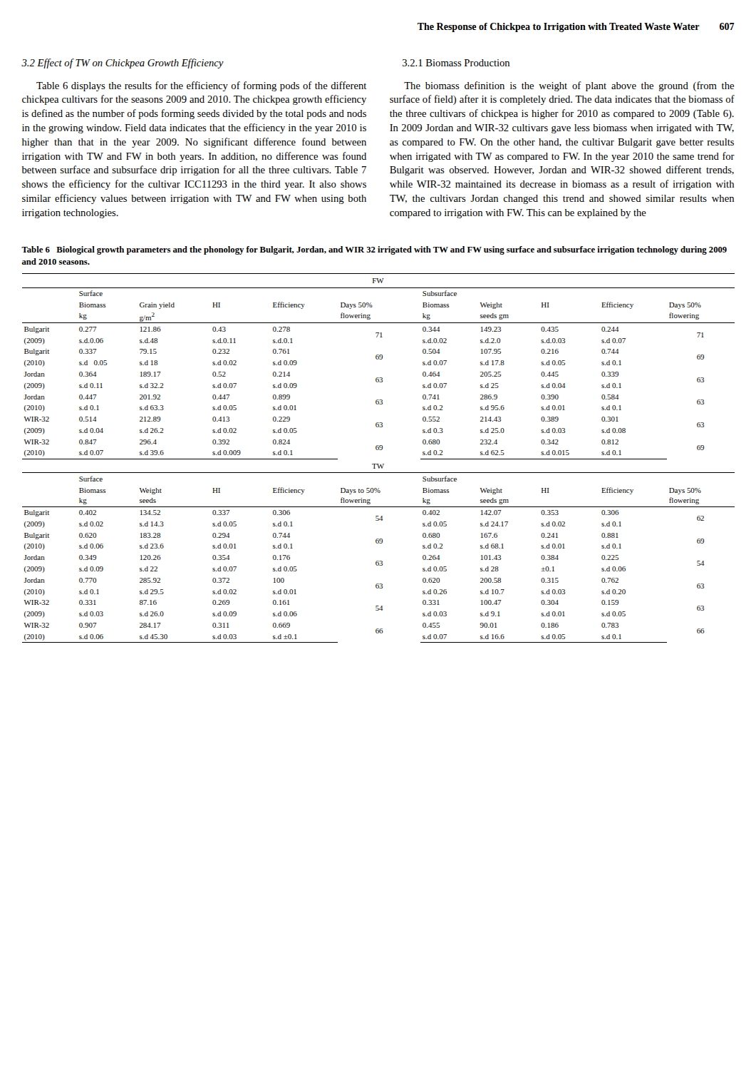607 The Response of Chickpea to Irrigation with Treated Waste Water
3.2 Effect of TW on Chickpea Growth Efficiency
Table 6 displays the results for the efficiency of forming pods of the different chickpea cultivars for the seasons 2009 and 2010. The chickpea growth efficiency is defined as the number of pods forming seeds divided by the total pods and nods in the growing window. Field data indicates that the efficiency in the year 2010 is higher than that in the year 2009. No significant difference found between irrigation with TW and FW in both years. In addition, no difference was found between surface and subsurface drip irrigation for all the three cultivars. Table 7 shows the efficiency for the cultivar ICC11293 in the third year. It also shows similar efficiency values between irrigation with TW and FW when using both irrigation technologies.
3.2.1 Biomass Production
The biomass definition is the weight of plant above the ground (from the surface of field) after it is completely dried. The data indicates that the biomass of the three cultivars of chickpea is higher for 2010 as compared to 2009 (Table 6). In 2009 Jordan and WIR-32 cultivars gave less biomass when irrigated with TW, as compared to FW. On the other hand, the cultivar Bulgarit gave better results when irrigated with TW as compared to FW. In the year 2010 the same trend for Bulgarit was observed. However, Jordan and WIR-32 showed different trends, while WIR-32 maintained its decrease in biomass as a result of irrigation with TW, the cultivars Jordan changed this trend and showed similar results when compared to irrigation with FW. This can be explained by the
Table 6 Biological growth parameters and the phonology for Bulgarit, Jordan, and WIR 32 irrigated with TW and FW using surface and subsurface irrigation technology during 2009 and 2010 seasons.
| FW |
| | Surface | Subsurface |
| | Biomass kg | Grain yield g/m 2 | HI | Efficiency | Days 50% flowering | Biomass kg | Weight seeds gm | HI | Efficiency | Days 50% flowering |
| Bulgarit | 0.277 | 121.86 | 0.43 | 0.278 | 71 | 0.344 | 149.23 | 0.435 | 0.244 | 71 |
| (2009) | s.d.0.06 | s.d.48 | s.d.0.11 | s.d.0.1 | s.d.0.02 | s.d.2.0 | s.d.0.03 | s.d 0.07 |
| Bulgarit | 0.337 | 79.15 | 0.232 | 0.761 | 69 | 0.504 | 107.95 | 0.216 | 0.744 | 69 |
| (2010) | s.d 0.05 | s.d 18 | s.d 0.02 | s.d 0.09 | s.d 0.07 | s.d 17.8 | s.d 0.05 | s.d 0.1 |
| Jordan | 0.364 | 189.17 | 0.52 | 0.214 | 63 | 0.464 | 205.25 | 0.445 | 0.339 | 63 |
| (2009) | s.d 0.11 | s.d 32.2 | s.d 0.07 | s.d 0.09 | s.d 0.07 | s.d 25 | s.d 0.04 | s.d 0.1 |
| Jordan | 0.447 | 201.92 | 0.447 | 0.899 | 63 | 0.741 | 286.9 | 0.390 | 0.584 | 63 |
| (2010) | s.d 0.1 | s.d 63.3 | s.d 0.05 | s.d 0.01 | s.d 0.2 | s.d 95.6 | s.d 0.01 | s.d 0.1 |
| WIR-32 | 0.514 | 212.89 | 0.413 | 0.229 | 63 | 0.552 | 214.43 | 0.389 | 0.301 | 63 |
| (2009) | s.d 0.04 | s.d 26.2 | s.d 0.02 | s.d 0.05 | s.d 0.3 | s.d 25.0 | s.d 0.03 | s.d 0.08 |
| WIR-32 | 0.847 | 296.4 | 0.392 | 0.824 | 69 | 0.680 | 232.4 | 0.342 | 0.812 | 69 |
| (2010) | s.d 0.07 | s.d 39.6 | s.d 0.009 | s.d 0.1 | s.d 0.2 | s.d 62.5 | s.d 0.015 | s.d 0.1 |
| TW |
| | Surface | Subsurface |
| | Biomass kg | Weight seeds | HI | Efficiency | Days to 50% flowering | Biomass kg | Weight seeds gm | HI | Efficiency | Days 50% flowering |
| Bulgarit | 0.402 | 134.52 | 0.337 | 0.306 | 54 | 0.402 | 142.07 | 0.353 | 0.306 | 62 |
| (2009) | s.d 0.02 | s.d 14.3 | s.d 0.05 | s.d 0.1 | s.d 0.05 | s.d 24.17 | s.d 0.02 | s.d 0.1 |
| Bulgarit | 0.620 | 183.28 | 0.294 | 0.744 | 69 | 0.680 | 167.6 | 0.241 | 0.881 | 69 |
| (2010) | s.d 0.06 | s.d 23.6 | s.d 0.01 | s.d 0.1 | s.d 0.2 | s.d 68.1 | s.d 0.01 | s.d 0.1 |
| Jordan | 0.349 | 120.26 | 0.354 | 0.176 | 63 | 0.264 | 101.43 | 0.384 | 0.225 | 54 |
| (2009) | s.d 0.09 | s.d 22 | s.d 0.07 | s.d 0.05 | s.d 0.05 | s.d 28 | ±0.1 | s.d 0.06 |
| Jordan | 0.770 | 285.92 | 0.372 | 100 | 63 | 0.620 | 200.58 | 0.315 | 0.762 | 63 |
| (2010) | s.d 0.1 | s.d 29.5 | s.d 0.02 | s.d 0.01 | s.d 0.26 | s.d 10.7 | s.d 0.03 | s.d 0.20 |
| WIR-32 | 0.331 | 87.16 | 0.269 | 0.161 | 54 | 0.331 | 100.47 | 0.304 | 0.159 | 63 |
| (2009) | s.d 0.03 | s.d 26.0 | s.d 0.09 | s.d 0.06 | s.d 0.03 | s.d 9.1 | s.d 0.01 | s.d 0.05 |
| WIR-32 | 0.907 | 284.17 | 0.311 | 0.669 | 66 | 0.455 | 90.01 | 0.186 | 0.783 | 66 |
| (2010) | s.d 0.06 | s.d 45.30 | s.d 0.03 | s.d ±0.1 | s.d 0.07 | s.d 16.6 | s.d 0.05 | s.d 0.1 |